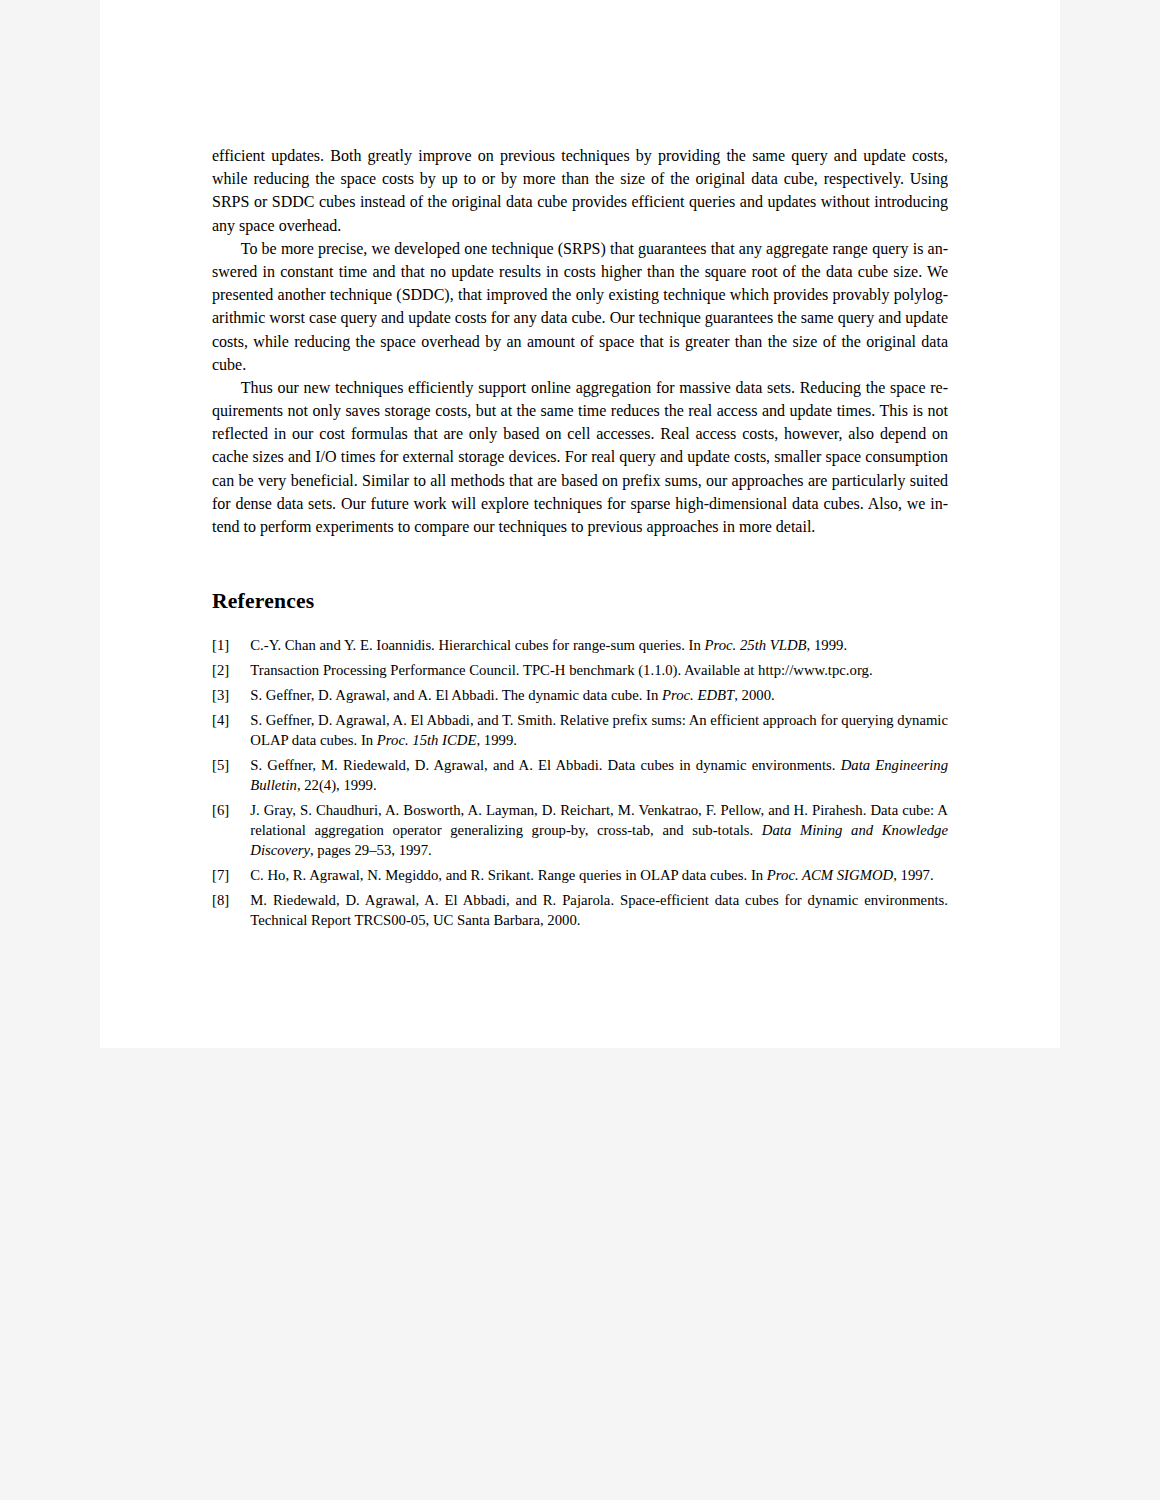efficient updates. Both greatly improve on previous techniques by providing the same query and update costs, while reducing the space costs by up to or by more than the size of the original data cube, respectively. Using SRPS or SDDC cubes instead of the original data cube provides efficient queries and updates without introducing any space overhead.
To be more precise, we developed one technique (SRPS) that guarantees that any aggregate range query is answered in constant time and that no update results in costs higher than the square root of the data cube size. We presented another technique (SDDC), that improved the only existing technique which provides provably polylogarithmic worst case query and update costs for any data cube. Our technique guarantees the same query and update costs, while reducing the space overhead by an amount of space that is greater than the size of the original data cube.
Thus our new techniques efficiently support online aggregation for massive data sets. Reducing the space requirements not only saves storage costs, but at the same time reduces the real access and update times. This is not reflected in our cost formulas that are only based on cell accesses. Real access costs, however, also depend on cache sizes and I/O times for external storage devices. For real query and update costs, smaller space consumption can be very beneficial. Similar to all methods that are based on prefix sums, our approaches are particularly suited for dense data sets. Our future work will explore techniques for sparse high-dimensional data cubes. Also, we intend to perform experiments to compare our techniques to previous approaches in more detail.
References
[1] C.-Y. Chan and Y. E. Ioannidis. Hierarchical cubes for range-sum queries. In Proc. 25th VLDB, 1999.
[2] Transaction Processing Performance Council. TPC-H benchmark (1.1.0). Available at http://www.tpc.org.
[3] S. Geffner, D. Agrawal, and A. El Abbadi. The dynamic data cube. In Proc. EDBT, 2000.
[4] S. Geffner, D. Agrawal, A. El Abbadi, and T. Smith. Relative prefix sums: An efficient approach for querying dynamic OLAP data cubes. In Proc. 15th ICDE, 1999.
[5] S. Geffner, M. Riedewald, D. Agrawal, and A. El Abbadi. Data cubes in dynamic environments. Data Engineering Bulletin, 22(4), 1999.
[6] J. Gray, S. Chaudhuri, A. Bosworth, A. Layman, D. Reichart, M. Venkatrao, F. Pellow, and H. Pirahesh. Data cube: A relational aggregation operator generalizing group-by, cross-tab, and sub-totals. Data Mining and Knowledge Discovery, pages 29–53, 1997.
[7] C. Ho, R. Agrawal, N. Megiddo, and R. Srikant. Range queries in OLAP data cubes. In Proc. ACM SIGMOD, 1997.
[8] M. Riedewald, D. Agrawal, A. El Abbadi, and R. Pajarola. Space-efficient data cubes for dynamic environments. Technical Report TRCS00-05, UC Santa Barbara, 2000.